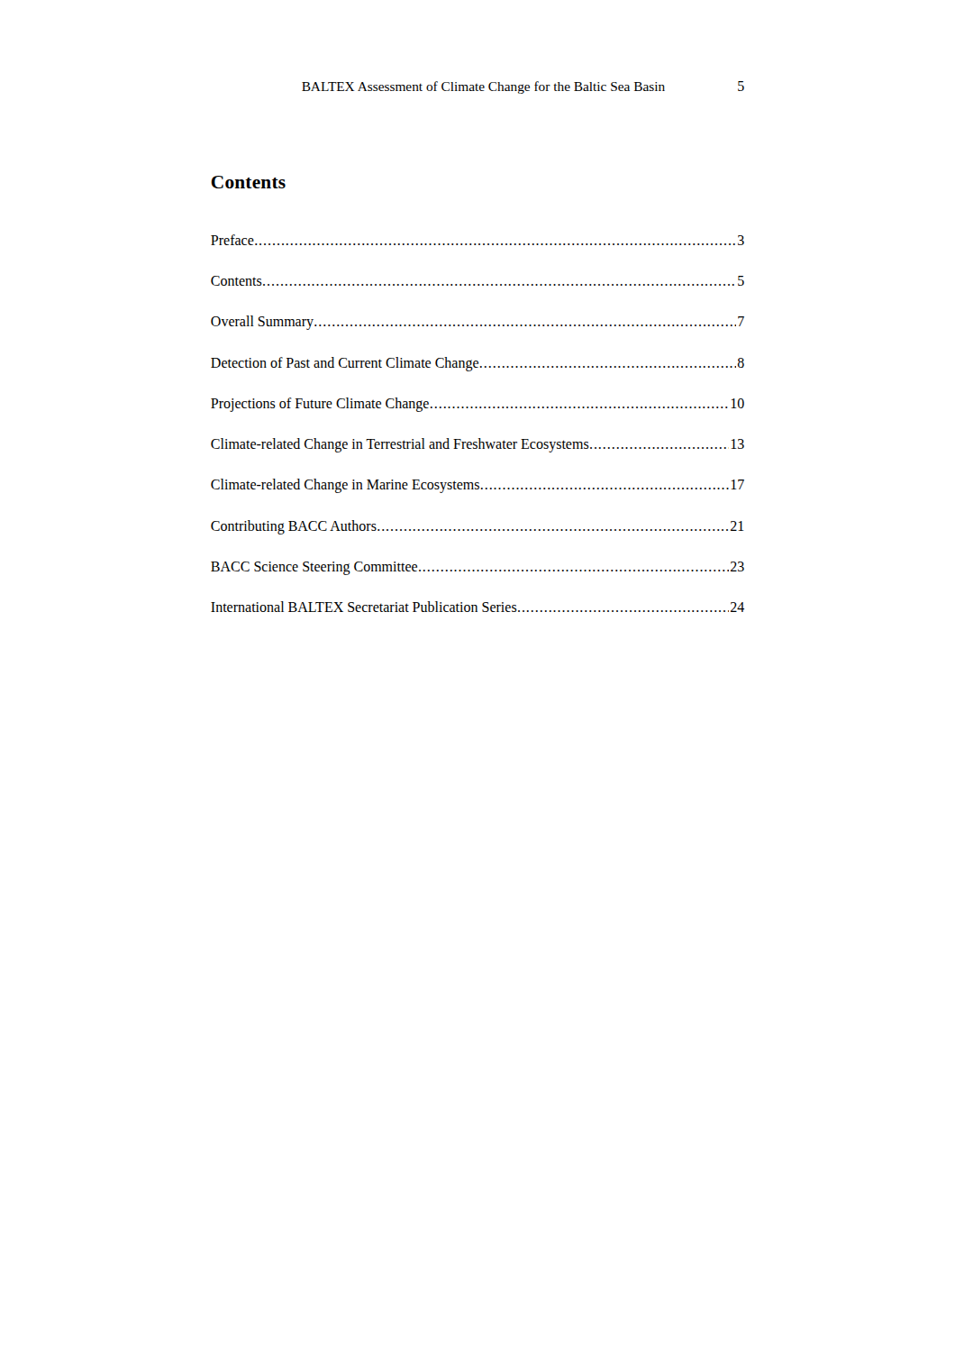BALTEX Assessment of Climate Change for the Baltic Sea Basin 5
Contents
Preface 3
Contents 5
Overall Summary 7
Detection of Past and Current Climate Change 8
Projections of Future Climate Change 10
Climate-related Change in Terrestrial and Freshwater Ecosystems 13
Climate-related Change in Marine Ecosystems 17
Contributing BACC Authors 21
BACC Science Steering Committee 23
International BALTEX Secretariat Publication Series 24